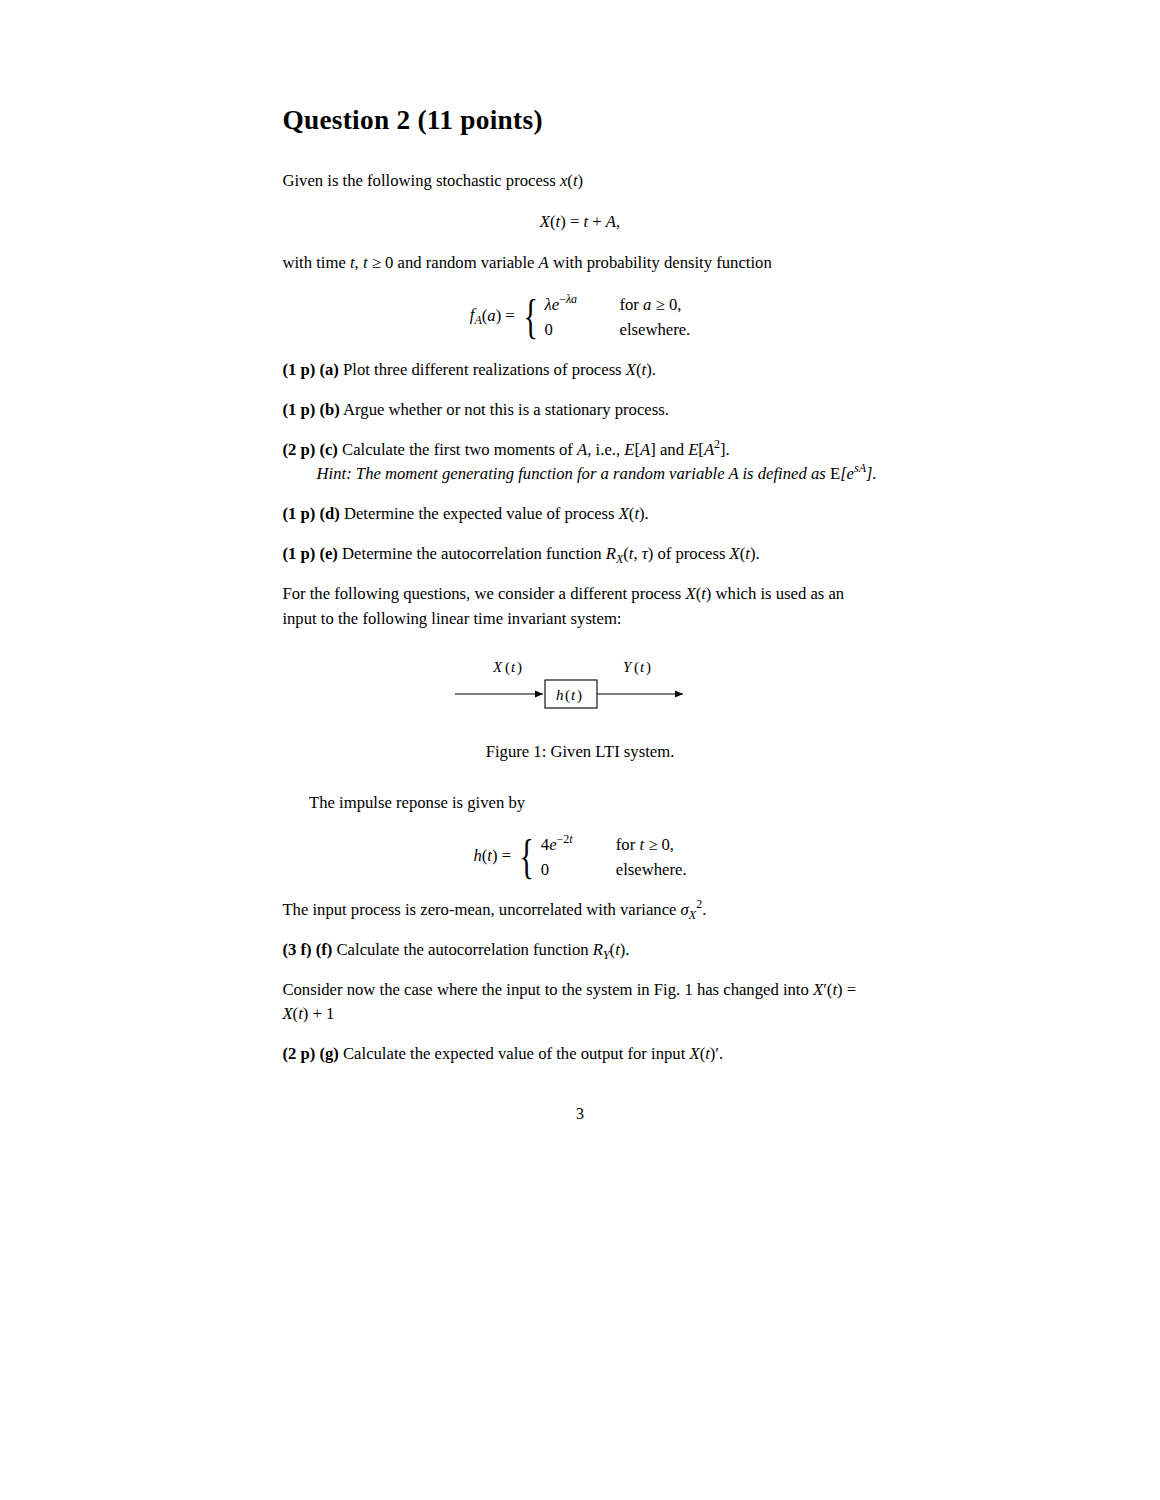Question 2 (11 points)
Given is the following stochastic process x(t)
X(t) = t + A,
with time t, t ≥ 0 and random variable A with probability density function
fA(a) = { λe−λa for a ≥ 0, 0 elsewhere.
(1 p) (a) Plot three different realizations of process X(t).
(1 p) (b) Argue whether or not this is a stationary process.
(2 p) (c) Calculate the first two moments of A, i.e., E[A] and E[A2]. Hint: The moment generating function for a random variable A is defined as E[esA].
(1 p) (d) Determine the expected value of process X(t).
(1 p) (e) Determine the autocorrelation function RX(t, τ) of process X(t).
For the following questions, we consider a different process X(t) which is used as an input to the following linear time invariant system:
X ( t ) Y ( t ) h ( t )
Figure 1: Given LTI system.
The impulse reponse is given by
h(t) = { 4e−2t for t ≥ 0, 0 elsewhere.
The input process is zero-mean, uncorrelated with variance σX2.
(3 f) (f) Calculate the autocorrelation function RY(t).
Consider now the case where the input to the system in Fig. 1 has changed into X′(t) = X(t) + 1
(2 p) (g) Calculate the expected value of the output for input X(t)′.
3